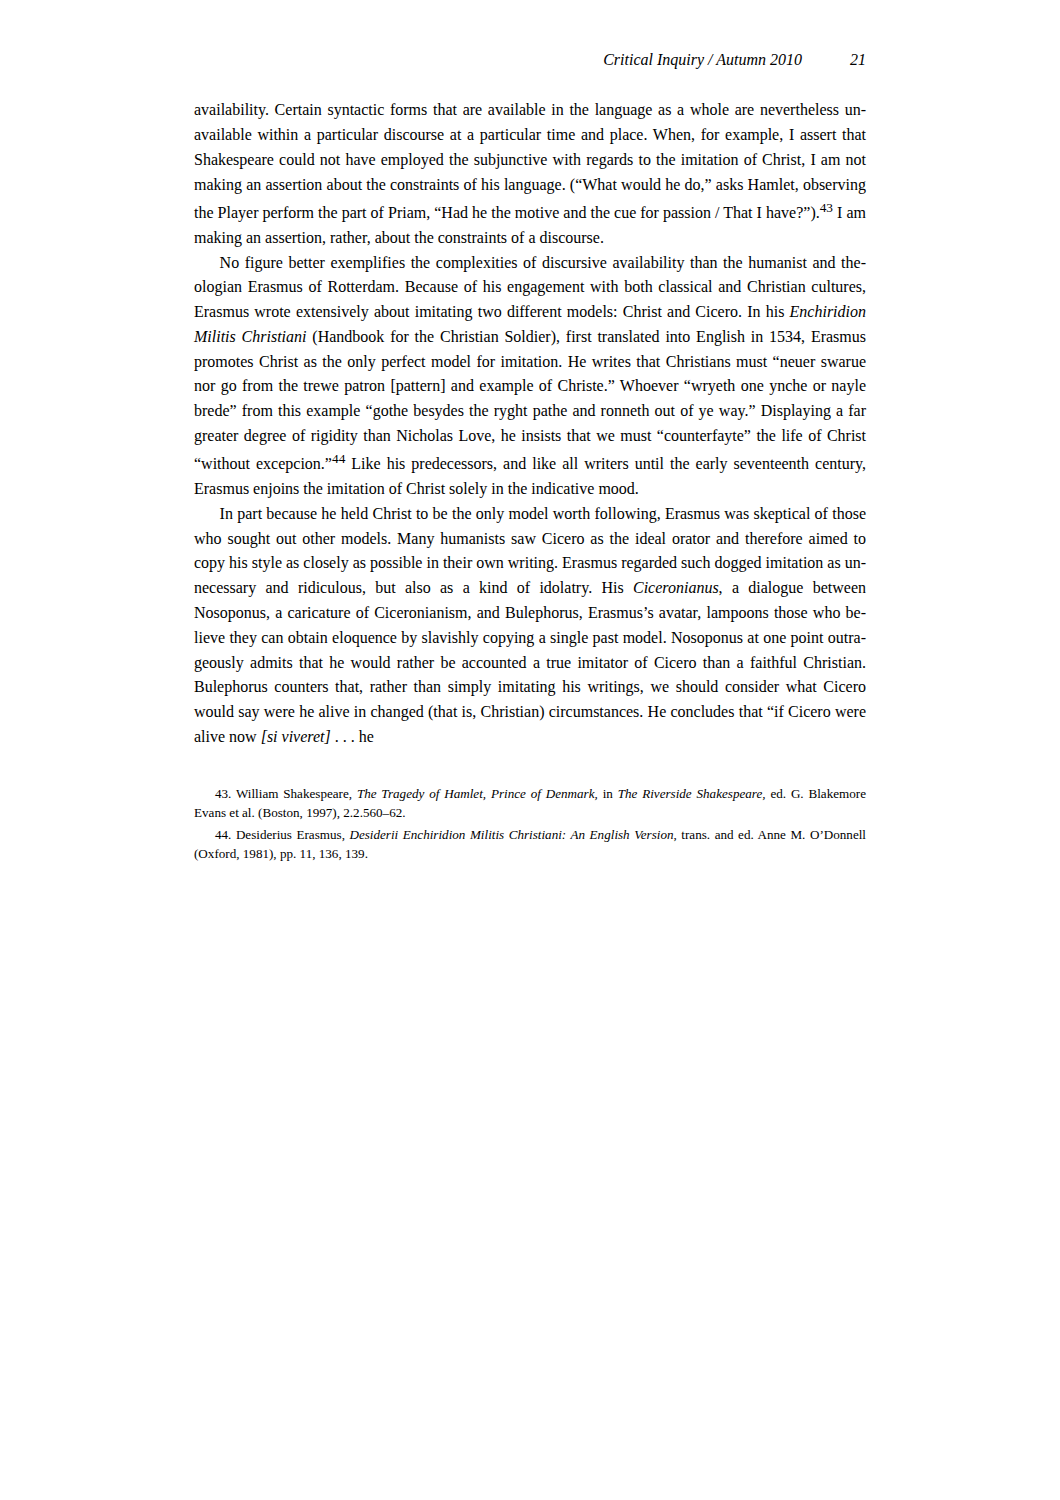Critical Inquiry / Autumn 2010 21
availability. Certain syntactic forms that are available in the language as a whole are nevertheless unavailable within a particular discourse at a particular time and place. When, for example, I assert that Shakespeare could not have employed the subjunctive with regards to the imitation of Christ, I am not making an assertion about the constraints of his language. (“What would he do,” asks Hamlet, observing the Player perform the part of Priam, “Had he the motive and the cue for passion / That I have?”).43 I am making an assertion, rather, about the constraints of a discourse.
No figure better exemplifies the complexities of discursive availability than the humanist and theologian Erasmus of Rotterdam. Because of his engagement with both classical and Christian cultures, Erasmus wrote extensively about imitating two different models: Christ and Cicero. In his Enchiridion Militis Christiani (Handbook for the Christian Soldier), first translated into English in 1534, Erasmus promotes Christ as the only perfect model for imitation. He writes that Christians must “neuer swarue nor go from the trewe patron [pattern] and example of Christe.” Whoever “wryeth one ynche or nayle brede” from this example “gothe besydes the ryght pathe and ronneth out of ye way.” Displaying a far greater degree of rigidity than Nicholas Love, he insists that we must “counterfayte” the life of Christ “without excepcion.”44 Like his predecessors, and like all writers until the early seventeenth century, Erasmus enjoins the imitation of Christ solely in the indicative mood.
In part because he held Christ to be the only model worth following, Erasmus was skeptical of those who sought out other models. Many humanists saw Cicero as the ideal orator and therefore aimed to copy his style as closely as possible in their own writing. Erasmus regarded such dogged imitation as unnecessary and ridiculous, but also as a kind of idolatry. His Ciceronianus, a dialogue between Nosoponus, a caricature of Ciceronianism, and Bulephorus, Erasmus’s avatar, lampoons those who believe they can obtain eloquence by slavishly copying a single past model. Nosoponus at one point outrageously admits that he would rather be accounted a true imitator of Cicero than a faithful Christian. Bulephorus counters that, rather than simply imitating his writings, we should consider what Cicero would say were he alive in changed (that is, Christian) circumstances. He concludes that “if Cicero were alive now [si viveret] . . . he
43. William Shakespeare, The Tragedy of Hamlet, Prince of Denmark, in The Riverside Shakespeare, ed. G. Blakemore Evans et al. (Boston, 1997), 2.2.560–62.
44. Desiderius Erasmus, Desiderii Enchiridion Militis Christiani: An English Version, trans. and ed. Anne M. O’Donnell (Oxford, 1981), pp. 11, 136, 139.